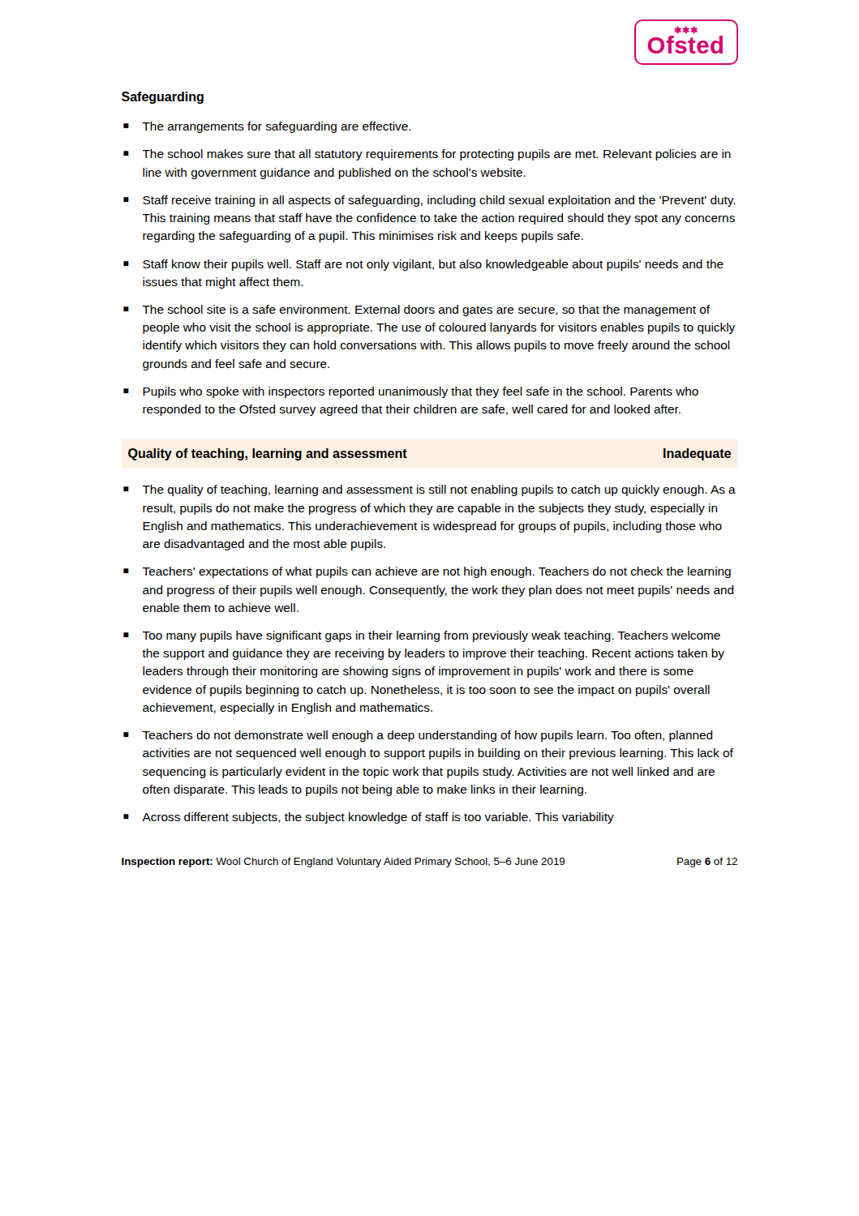✱✱✱Ofsted
Safeguarding
The arrangements for safeguarding are effective.
The school makes sure that all statutory requirements for protecting pupils are met. Relevant policies are in line with government guidance and published on the school's website.
Staff receive training in all aspects of safeguarding, including child sexual exploitation and the 'Prevent' duty. This training means that staff have the confidence to take the action required should they spot any concerns regarding the safeguarding of a pupil. This minimises risk and keeps pupils safe.
Staff know their pupils well. Staff are not only vigilant, but also knowledgeable about pupils' needs and the issues that might affect them.
The school site is a safe environment. External doors and gates are secure, so that the management of people who visit the school is appropriate. The use of coloured lanyards for visitors enables pupils to quickly identify which visitors they can hold conversations with. This allows pupils to move freely around the school grounds and feel safe and secure.
Pupils who spoke with inspectors reported unanimously that they feel safe in the school. Parents who responded to the Ofsted survey agreed that their children are safe, well cared for and looked after.
Quality of teaching, learning and assessment Inadequate
The quality of teaching, learning and assessment is still not enabling pupils to catch up quickly enough. As a result, pupils do not make the progress of which they are capable in the subjects they study, especially in English and mathematics. This underachievement is widespread for groups of pupils, including those who are disadvantaged and the most able pupils.
Teachers' expectations of what pupils can achieve are not high enough. Teachers do not check the learning and progress of their pupils well enough. Consequently, the work they plan does not meet pupils' needs and enable them to achieve well.
Too many pupils have significant gaps in their learning from previously weak teaching. Teachers welcome the support and guidance they are receiving by leaders to improve their teaching. Recent actions taken by leaders through their monitoring are showing signs of improvement in pupils' work and there is some evidence of pupils beginning to catch up. Nonetheless, it is too soon to see the impact on pupils' overall achievement, especially in English and mathematics.
Teachers do not demonstrate well enough a deep understanding of how pupils learn. Too often, planned activities are not sequenced well enough to support pupils in building on their previous learning. This lack of sequencing is particularly evident in the topic work that pupils study. Activities are not well linked and are often disparate. This leads to pupils not being able to make links in their learning.
Across different subjects, the subject knowledge of staff is too variable. This variability
Inspection report: Wool Church of England Voluntary Aided Primary School, 5–6 June 2019
Page 6 of 12